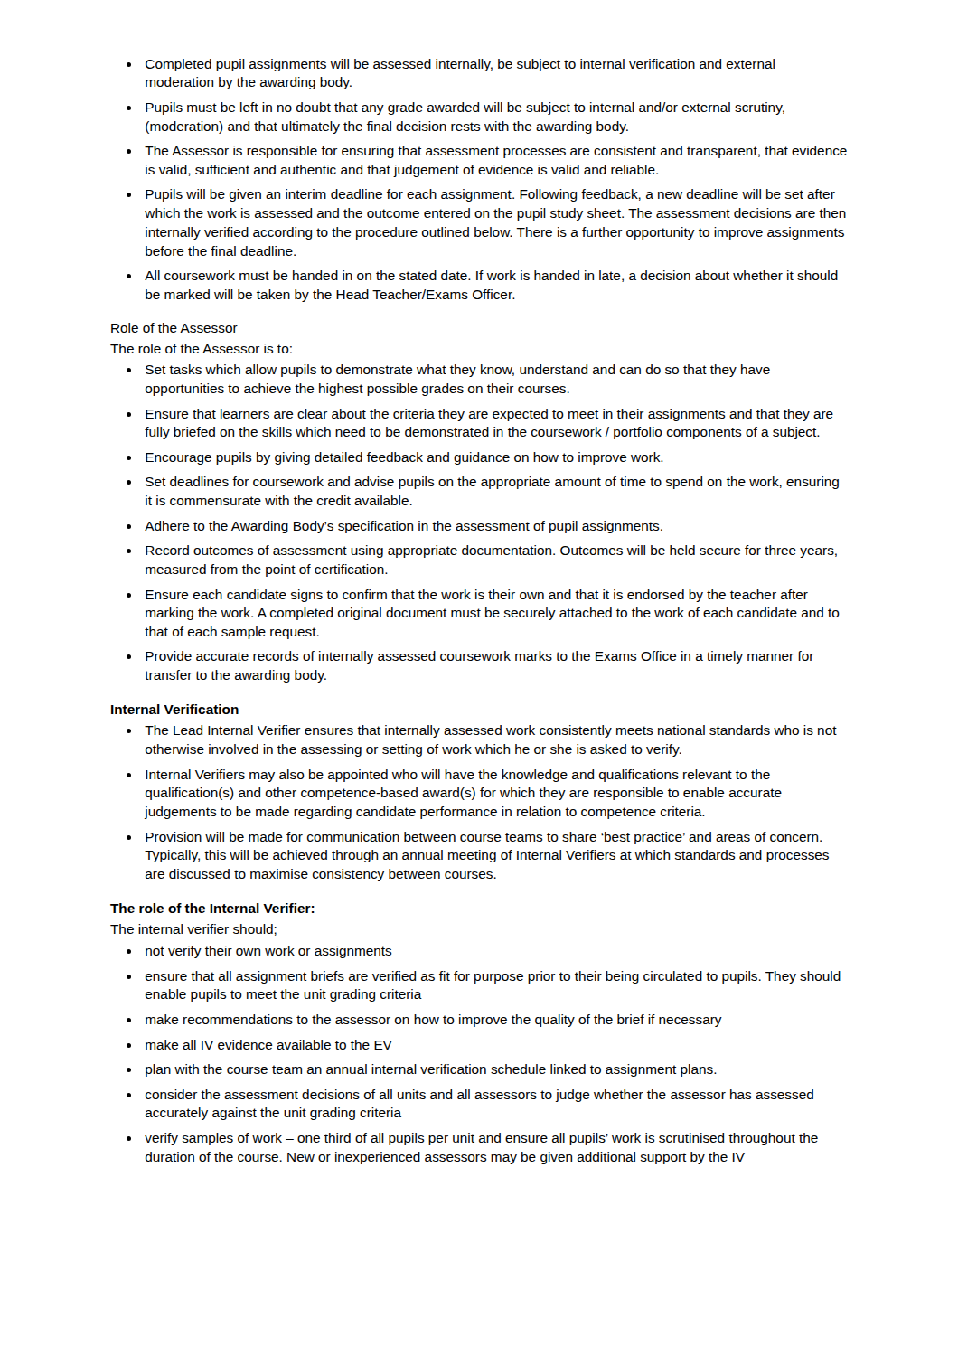Completed pupil assignments will be assessed internally, be subject to internal verification and external moderation by the awarding body.
Pupils must be left in no doubt that any grade awarded will be subject to internal and/or external scrutiny, (moderation) and that ultimately the final decision rests with the awarding body.
The Assessor is responsible for ensuring that assessment processes are consistent and transparent, that evidence is valid, sufficient and authentic and that judgement of evidence is valid and reliable.
Pupils will be given an interim deadline for each assignment. Following feedback, a new deadline will be set after which the work is assessed and the outcome entered on the pupil study sheet. The assessment decisions are then internally verified according to the procedure outlined below. There is a further opportunity to improve assignments before the final deadline.
All coursework must be handed in on the stated date. If work is handed in late, a decision about whether it should be marked will be taken by the Head Teacher/Exams Officer.
Role of the Assessor
The role of the Assessor is to:
Set tasks which allow pupils to demonstrate what they know, understand and can do so that they have opportunities to achieve the highest possible grades on their courses.
Ensure that learners are clear about the criteria they are expected to meet in their assignments and that they are fully briefed on the skills which need to be demonstrated in the coursework / portfolio components of a subject.
Encourage pupils by giving detailed feedback and guidance on how to improve work.
Set deadlines for coursework and advise pupils on the appropriate amount of time to spend on the work, ensuring it is commensurate with the credit available.
Adhere to the Awarding Body’s specification in the assessment of pupil assignments.
Record outcomes of assessment using appropriate documentation. Outcomes will be held secure for three years, measured from the point of certification.
Ensure each candidate signs to confirm that the work is their own and that it is endorsed by the teacher after marking the work. A completed original document must be securely attached to the work of each candidate and to that of each sample request.
Provide accurate records of internally assessed coursework marks to the Exams Office in a timely manner for transfer to the awarding body.
Internal Verification
The Lead Internal Verifier ensures that internally assessed work consistently meets national standards who is not otherwise involved in the assessing or setting of work which he or she is asked to verify.
Internal Verifiers may also be appointed who will have the knowledge and qualifications relevant to the qualification(s) and other competence-based award(s) for which they are responsible to enable accurate judgements to be made regarding candidate performance in relation to competence criteria.
Provision will be made for communication between course teams to share ‘best practice’ and areas of concern. Typically, this will be achieved through an annual meeting of Internal Verifiers at which standards and processes are discussed to maximise consistency between courses.
The role of the Internal Verifier:
The internal verifier should;
not verify their own work or assignments
ensure that all assignment briefs are verified as fit for purpose prior to their being circulated to pupils. They should enable pupils to meet the unit grading criteria
make recommendations to the assessor on how to improve the quality of the brief if necessary
make all IV evidence available to the EV
plan with the course team an annual internal verification schedule linked to assignment plans.
consider the assessment decisions of all units and all assessors to judge whether the assessor has assessed accurately against the unit grading criteria
verify samples of work – one third of all pupils per unit and ensure all pupils’ work is scrutinised throughout the duration of the course. New or inexperienced assessors may be given additional support by the IV